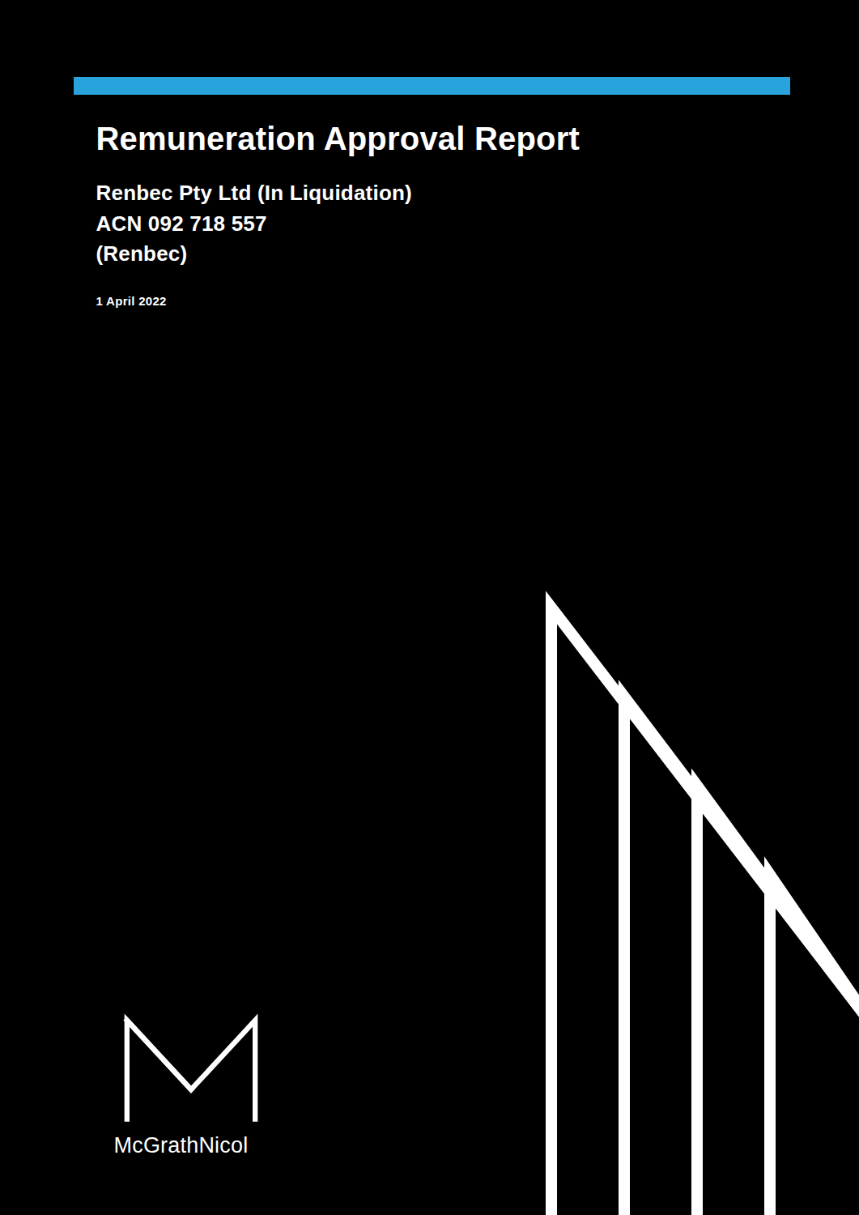Remuneration Approval Report
Renbec Pty Ltd (In Liquidation)
ACN 092 718 557
(Renbec)
1 April 2022
McGrathNicol